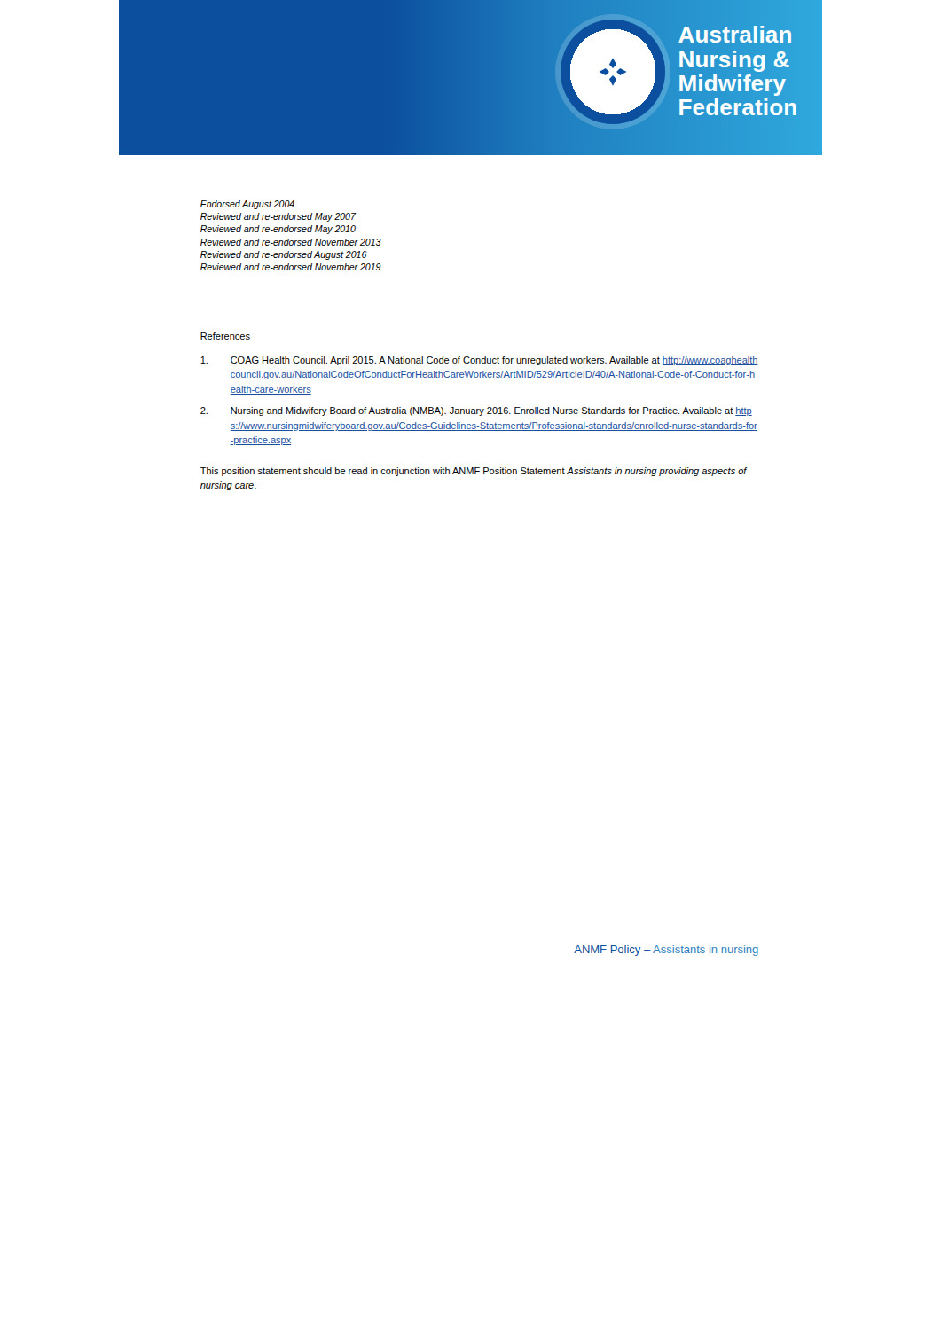Australian Nursing & Midwifery Federation
Endorsed August 2004
Reviewed and re-endorsed May 2007
Reviewed and re-endorsed May 2010
Reviewed and re-endorsed November 2013
Reviewed and re-endorsed August 2016
Reviewed and re-endorsed November 2019
References
COAG Health Council. April 2015. A National Code of Conduct for unregulated workers. Available at http://www.coaghealthcouncil.gov.au/NationalCodeOfConductForHealthCareWorkers/ArtMID/529/ArticleID/40/A-National-Code-of-Conduct-for-health-care-workers
Nursing and Midwifery Board of Australia (NMBA). January 2016. Enrolled Nurse Standards for Practice. Available at https://www.nursingmidwiferyboard.gov.au/Codes-Guidelines-Statements/Professional-standards/enrolled-nurse-standards-for-practice.aspx
This position statement should be read in conjunction with ANMF Position Statement Assistants in nursing providing aspects of nursing care.
ANMF Policy – Assistants in nursing